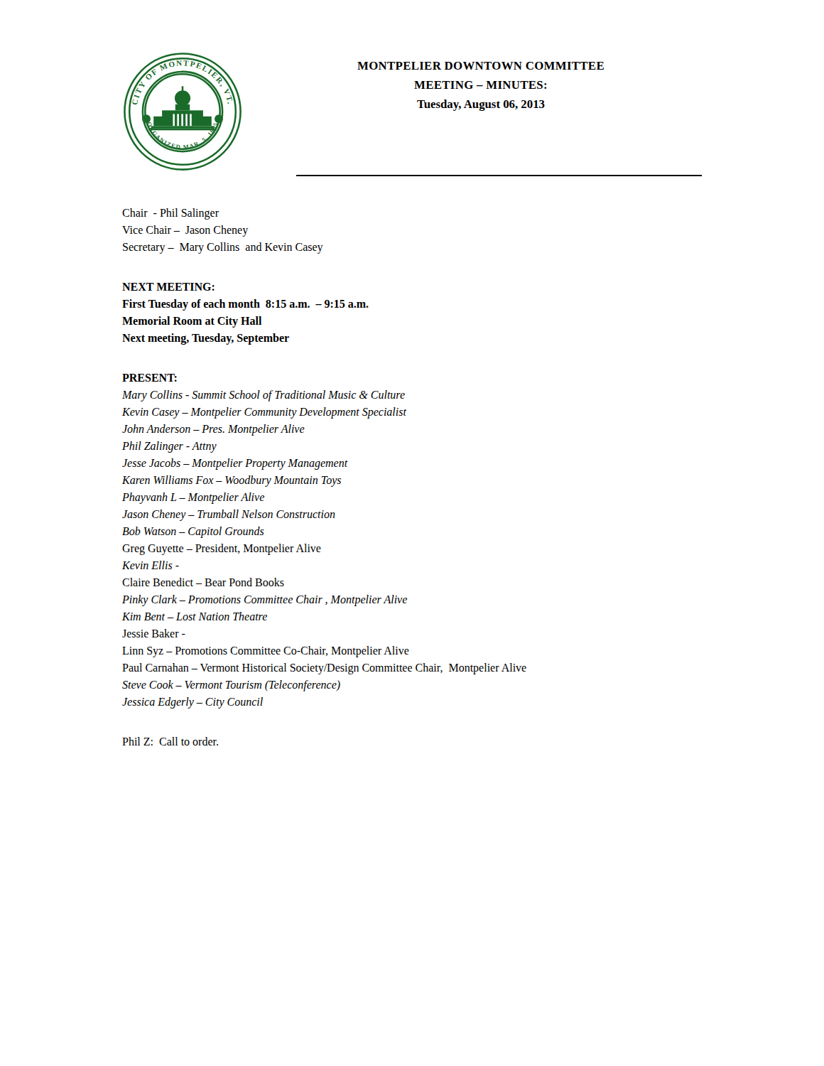City of Montpelier, VT — Organized Mar. 5, 1895 CITY OF MONTPELIER, VT. ORGANIZED MAR. 5, 1895
MONTPELIER DOWNTOWN COMMITTEE
MEETING – MINUTES:
Tuesday, August 06, 2013
Chair - Phil Salinger
Vice Chair – Jason Cheney
Secretary – Mary Collins and Kevin Casey
NEXT MEETING:
First Tuesday of each month 8:15 a.m. – 9:15 a.m.
Memorial Room at City Hall
Next meeting, Tuesday, September
PRESENT:
Mary Collins - Summit School of Traditional Music & Culture
Kevin Casey – Montpelier Community Development Specialist
John Anderson – Pres. Montpelier Alive
Phil Zalinger - Attny
Jesse Jacobs – Montpelier Property Management
Karen Williams Fox – Woodbury Mountain Toys
Phayvanh L – Montpelier Alive
Jason Cheney – Trumball Nelson Construction
Bob Watson – Capitol Grounds
Greg Guyette – President, Montpelier Alive
Kevin Ellis -
Claire Benedict – Bear Pond Books
Pinky Clark – Promotions Committee Chair , Montpelier Alive
Kim Bent – Lost Nation Theatre
Jessie Baker -
Linn Syz – Promotions Committee Co-Chair, Montpelier Alive
Paul Carnahan – Vermont Historical Society/Design Committee Chair, Montpelier Alive
Steve Cook – Vermont Tourism (Teleconference)
Jessica Edgerly – City Council
Phil Z: Call to order.